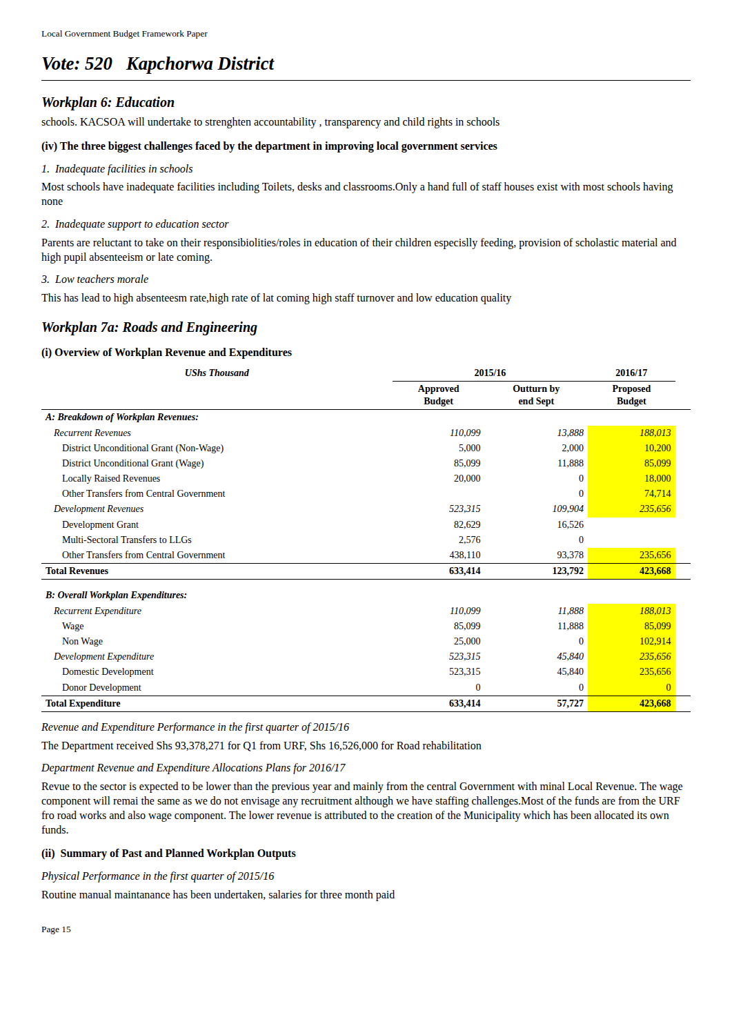Local Government Budget Framework Paper
Vote: 520 Kapchorwa District
Workplan 6: Education
schools. KACSOA will undertake to strenghten accountability , transparency and child rights in schools
(iv) The three biggest challenges faced by the department in improving local government services
1. Inadequate facilities in schools
Most schools have inadequate facilities including Toilets, desks and classrooms.Only a hand full of staff houses exist with most schools having none
2. Inadequate support to education sector
Parents are reluctant to take on their responsibiolities/roles in education of their children especislly feeding, provision of scholastic material and high pupil absenteeism or late coming.
3. Low teachers morale
This has lead to high absenteesm rate,high rate of lat coming high staff turnover and low education quality
Workplan 7a: Roads and Engineering
(i) Overview of Workplan Revenue and Expenditures
| UShs Thousand | 2015/16 | 2016/17 | |
| --- | --- | --- | --- |
| | Approved Budget | Outturn by end Sept | Proposed Budget | |
| A: Breakdown of Workplan Revenues: | | | | |
| Recurrent Revenues | 110,099 | 13,888 | 188,013 | |
| District Unconditional Grant (Non-Wage) | 5,000 | 2,000 | 10,200 | |
| District Unconditional Grant (Wage) | 85,099 | 11,888 | 85,099 | |
| Locally Raised Revenues | 20,000 | 0 | 18,000 | |
| Other Transfers from Central Government | | 0 | 74,714 | |
| Development Revenues | 523,315 | 109,904 | 235,656 | |
| Development Grant | 82,629 | 16,526 | | |
| Multi-Sectoral Transfers to LLGs | 2,576 | 0 | | |
| Other Transfers from Central Government | 438,110 | 93,378 | 235,656 | |
| Total Revenues | 633,414 | 123,792 | 423,668 | |
| B: Overall Workplan Expenditures: | | | | |
| Recurrent Expenditure | 110,099 | 11,888 | 188,013 | |
| Wage | 85,099 | 11,888 | 85,099 | |
| Non Wage | 25,000 | 0 | 102,914 | |
| Development Expenditure | 523,315 | 45,840 | 235,656 | |
| Domestic Development | 523,315 | 45,840 | 235,656 | |
| Donor Development | 0 | 0 | 0 | |
| Total Expenditure | 633,414 | 57,727 | 423,668 | |
Revenue and Expenditure Performance in the first quarter of 2015/16
The Department received Shs 93,378,271 for Q1 from URF, Shs 16,526,000 for Road rehabilitation
Department Revenue and Expenditure Allocations Plans for 2016/17
Revue to the sector is expected to be lower than the previous year and mainly from the central Government with minal Local Revenue. The wage component will remai the same as we do not envisage any recruitment although we have staffing challenges.Most of the funds are from the URF fro road works and also wage component. The lower revenue is attributed to the creation of the Municipality which has been allocated its own funds.
(ii) Summary of Past and Planned Workplan Outputs
Physical Performance in the first quarter of 2015/16
Routine manual maintanance has been undertaken, salaries for three month paid
Page 15